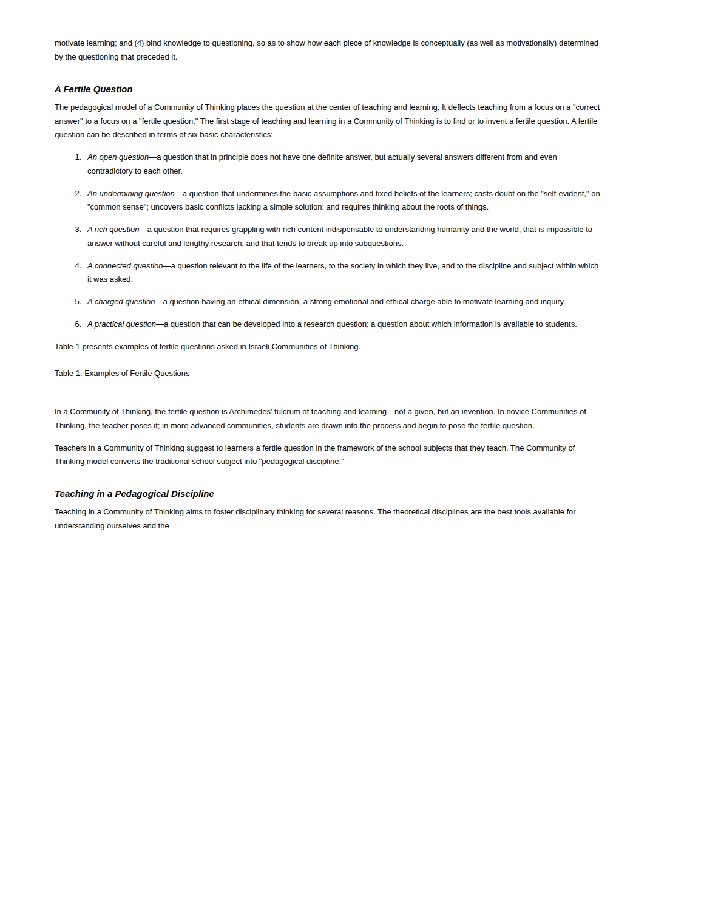motivate learning; and (4) bind knowledge to questioning, so as to show how each piece of knowledge is conceptually (as well as motivationally) determined by the questioning that preceded it.
A Fertile Question
The pedagogical model of a Community of Thinking places the question at the center of teaching and learning. It deflects teaching from a focus on a "correct answer" to a focus on a "fertile question." The first stage of teaching and learning in a Community of Thinking is to find or to invent a fertile question. A fertile question can be described in terms of six basic characteristics:
An open question—a question that in principle does not have one definite answer, but actually several answers different from and even contradictory to each other.
An undermining question—a question that undermines the basic assumptions and fixed beliefs of the learners; casts doubt on the "self-evident," on "common sense"; uncovers basic conflicts lacking a simple solution; and requires thinking about the roots of things.
A rich question—a question that requires grappling with rich content indispensable to understanding humanity and the world, that is impossible to answer without careful and lengthy research, and that tends to break up into subquestions.
A connected question—a question relevant to the life of the learners, to the society in which they live, and to the discipline and subject within which it was asked.
A charged question—a question having an ethical dimension, a strong emotional and ethical charge able to motivate learning and inquiry.
A practical question—a question that can be developed into a research question; a question about which information is available to students.
Table 1 presents examples of fertile questions asked in Israeli Communities of Thinking.
Table 1. Examples of Fertile Questions
In a Community of Thinking, the fertile question is Archimedes' fulcrum of teaching and learning—not a given, but an invention. In novice Communities of Thinking, the teacher poses it; in more advanced communities, students are drawn into the process and begin to pose the fertile question.
Teachers in a Community of Thinking suggest to learners a fertile question in the framework of the school subjects that they teach. The Community of Thinking model converts the traditional school subject into "pedagogical discipline."
Teaching in a Pedagogical Discipline
Teaching in a Community of Thinking aims to foster disciplinary thinking for several reasons. The theoretical disciplines are the best tools available for understanding ourselves and the